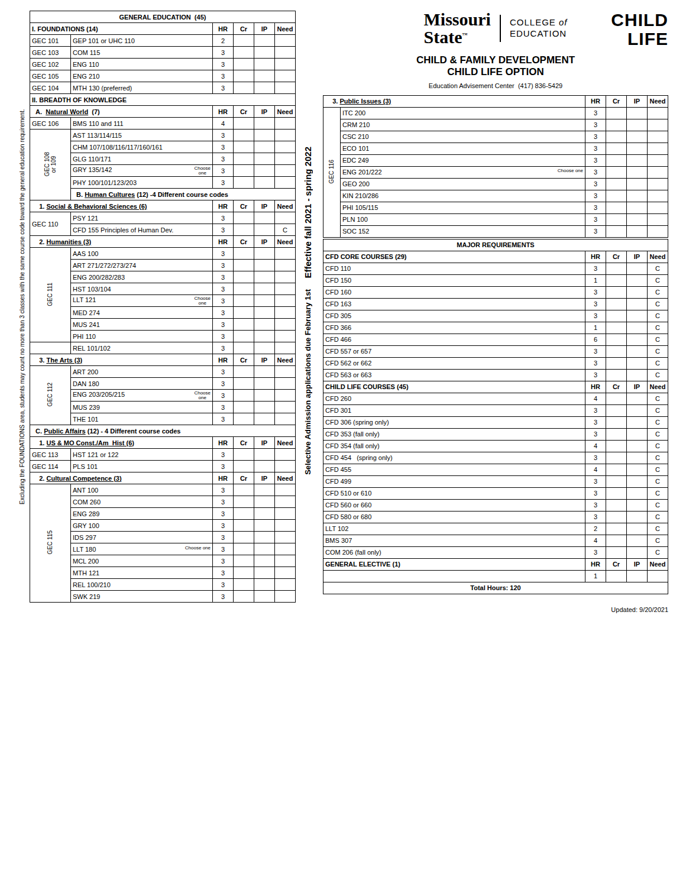CHILD
LIFE
Excluding the FOUNDATIONS area, students may count no more than 3 classes with the same course code toward the general education requirement.
| GENERAL EDUCATION (45) |
| I. FOUNDATIONS (14) | HR | Cr | IP | Need |
| GEC 101 | GEP 101 or UHC 110 | 2 | | | |
| GEC 103 | COM 115 | 3 | | | |
| GEC 102 | ENG 110 | 3 | | | |
| GEC 105 | ENG 210 | 3 | | | |
| GEC 104 | MTH 130 (preferred) | 3 | | | |
| II. BREADTH OF KNOWLEDGE |
| A. Natural World (7) | HR | Cr | IP | Need |
| GEC 106 | BMS 110 and 111 | 4 | | | |
| GEC 108 or 109 | AST 113/114/115 | 3 | | | |
| CHM 107/108/116/117/160/161 | 3 | | | |
| GLG 110/171 | 3 | | | |
| GRY 135/142 Choose one | 3 | | | |
| PHY 100/101/123/203 | 3 | | | |
| B. Human Cultures (12) -4 Different course codes |
| 1. Social & Behavioral Sciences (6) | HR | Cr | IP | Need |
| GEC 110 | PSY 121 | 3 | | | |
| CFD 155 Principles of Human Dev. | 3 | | | C |
| 2. Humanities (3) | HR | Cr | IP | Need |
| GEC 111 | AAS 100 | 3 | | | |
| ART 271/272/273/274 | 3 | | | |
| ENG 200/282/283 | 3 | | | |
| HST 103/104 | 3 | | | |
| LLT 121 Choose one | 3 | | | |
| MED 274 | 3 | | | |
| MUS 241 | 3 | | | |
| PHI 110 | 3 | | | |
| | REL 101/102 | 3 | | | |
| 3. The Arts (3) | HR | Cr | IP | Need |
| GEC 112 | ART 200 | 3 | | | |
| DAN 180 | 3 | | | |
| ENG 203/205/215 Choose one | 3 | | | |
| MUS 239 | 3 | | | |
| THE 101 | 3 | | | |
| C. Public Affairs (12) - 4 Different course codes |
| 1. US & MO Const./Am Hist (6) | HR | Cr | IP | Need |
| GEC 113 | HST 121 or 122 | 3 | | | |
| GEC 114 | PLS 101 | 3 | | | |
| 2. Cultural Competence (3) | HR | Cr | IP | Need |
| GEC 115 | ANT 100 | 3 | | | |
| COM 260 | 3 | | | |
| ENG 289 | 3 | | | |
| GRY 100 | 3 | | | |
| IDS 297 | 3 | | | |
| LLT 180 Choose one | 3 | | | |
| MCL 200 | 3 | | | |
| MTH 121 | 3 | | | |
| REL 100/210 | 3 | | | |
| SWK 219 | 3 | | | |
Effective fall 2021 - spring 2022
Selective Admission applications due February 1st
Missouri
State™ COLLEGE of
EDUCATION
CHILD & FAMILY DEVELOPMENT
CHILD LIFE OPTION
Education Advisement Center (417) 836-5429
| 3. Public Issues (3) | HR | Cr | IP | Need |
| GEC 116 | ITC 200 | 3 | | | |
| CRM 210 | 3 | | | |
| CSC 210 | 3 | | | |
| ECO 101 | 3 | | | |
| EDC 249 | 3 | | | |
| ENG 201/222 Choose one | 3 | | | |
| GEO 200 | 3 | | | |
| KIN 210/286 | 3 | | | |
| PHI 105/115 | 3 | | | |
| PLN 100 | 3 | | | |
| SOC 152 | 3 | | | |
| MAJOR REQUIREMENTS |
| CFD CORE COURSES (29) | HR | Cr | IP | Need |
| CFD 110 | 3 | | | C |
| CFD 150 | 1 | | | C |
| CFD 160 | 3 | | | C |
| CFD 163 | 3 | | | C |
| CFD 305 | 3 | | | C |
| CFD 366 | 1 | | | C |
| CFD 466 | 6 | | | C |
| CFD 557 or 657 | 3 | | | C |
| CFD 562 or 662 | 3 | | | C |
| CFD 563 or 663 | 3 | | | C |
| CHILD LIFE COURSES (45) | HR | Cr | IP | Need |
| CFD 260 | 4 | | | C |
| CFD 301 | 3 | | | C |
| CFD 306 (spring only) | 3 | | | C |
| CFD 353 (fall only) | 3 | | | C |
| CFD 354 (fall only) | 4 | | | C |
| CFD 454 (spring only) | 3 | | | C |
| CFD 455 | 4 | | | C |
| CFD 499 | 3 | | | C |
| CFD 510 or 610 | 3 | | | C |
| CFD 560 or 660 | 3 | | | C |
| CFD 580 or 680 | 3 | | | C |
| LLT 102 | 2 | | | C |
| BMS 307 | 4 | | | C |
| COM 206 (fall only) | 3 | | | C |
| GENERAL ELECTIVE (1) | HR | Cr | IP | Need |
| | 1 | | | |
| Total Hours: 120 |
Updated: 9/20/2021